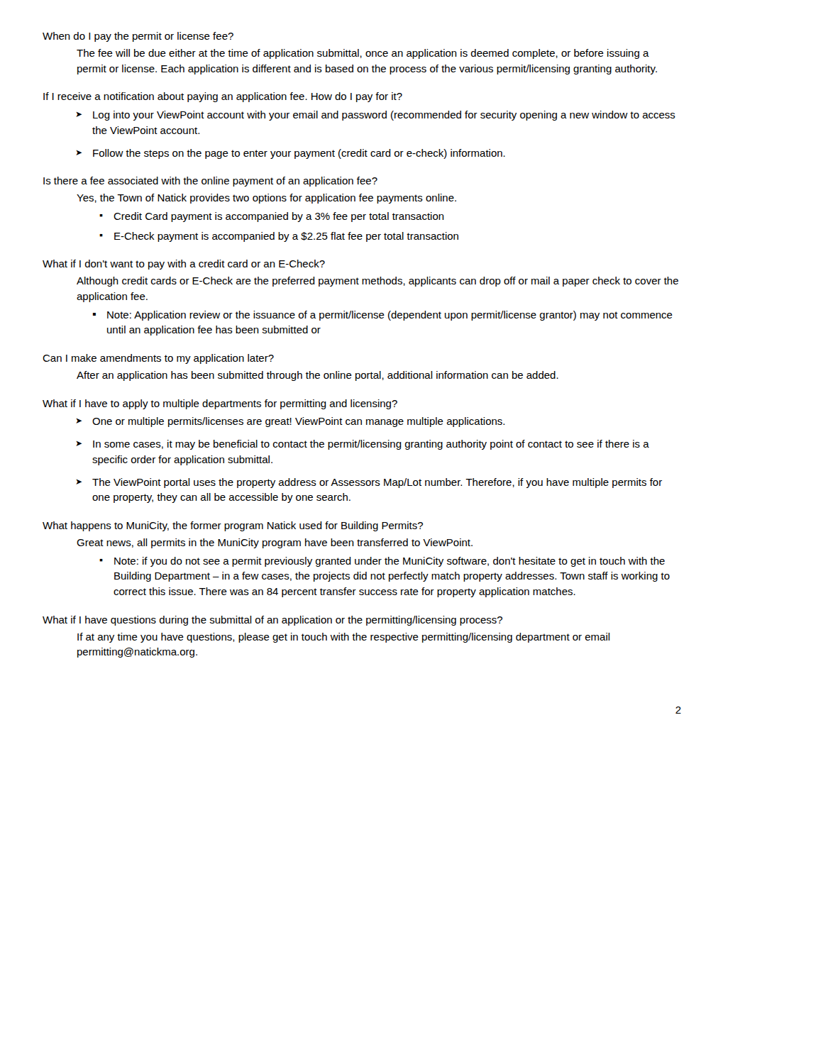When do I pay the permit or license fee?
The fee will be due either at the time of application submittal, once an application is deemed complete, or before issuing a permit or license. Each application is different and is based on the process of the various permit/licensing granting authority.
If I receive a notification about paying an application fee. How do I pay for it?
Log into your ViewPoint account with your email and password (recommended for security opening a new window to access the ViewPoint account.
Follow the steps on the page to enter your payment (credit card or e-check) information.
Is there a fee associated with the online payment of an application fee?
Yes, the Town of Natick provides two options for application fee payments online.
Credit Card payment is accompanied by a 3% fee per total transaction
E-Check payment is accompanied by a $2.25 flat fee per total transaction
What if I don't want to pay with a credit card or an E-Check?
Although credit cards or E-Check are the preferred payment methods, applicants can drop off or mail a paper check to cover the application fee.
Note: Application review or the issuance of a permit/license (dependent upon permit/license grantor) may not commence until an application fee has been submitted or
Can I make amendments to my application later?
After an application has been submitted through the online portal, additional information can be added.
What if I have to apply to multiple departments for permitting and licensing?
One or multiple permits/licenses are great! ViewPoint can manage multiple applications.
In some cases, it may be beneficial to contact the permit/licensing granting authority point of contact to see if there is a specific order for application submittal.
The ViewPoint portal uses the property address or Assessors Map/Lot number. Therefore, if you have multiple permits for one property, they can all be accessible by one search.
What happens to MuniCity, the former program Natick used for Building Permits?
Great news, all permits in the MuniCity program have been transferred to ViewPoint.
Note: if you do not see a permit previously granted under the MuniCity software, don't hesitate to get in touch with the Building Department – in a few cases, the projects did not perfectly match property addresses. Town staff is working to correct this issue. There was an 84 percent transfer success rate for property application matches.
What if I have questions during the submittal of an application or the permitting/licensing process?
If at any time you have questions, please get in touch with the respective permitting/licensing department or email permitting@natickma.org.
2